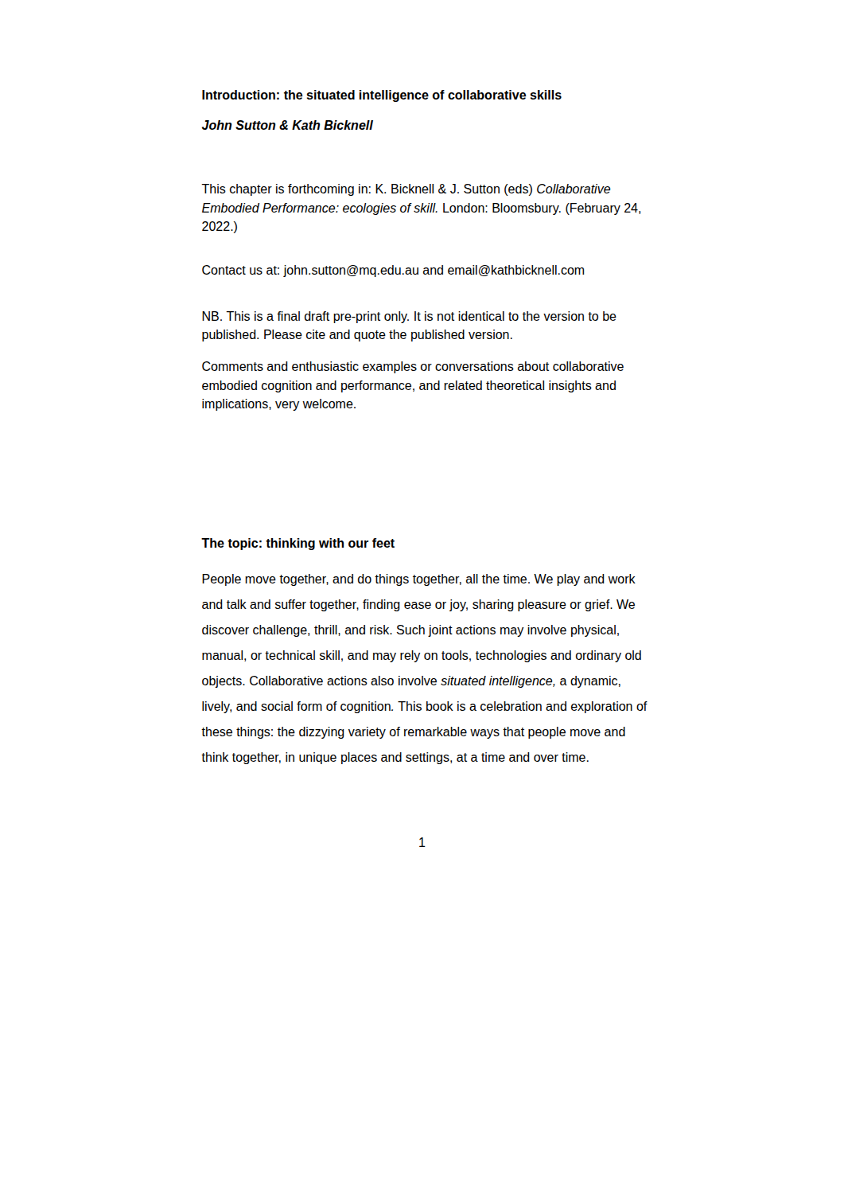Introduction: the situated intelligence of collaborative skills
John Sutton & Kath Bicknell
This chapter is forthcoming in: K. Bicknell & J. Sutton (eds) Collaborative Embodied Performance: ecologies of skill. London: Bloomsbury. (February 24, 2022.)
Contact us at: john.sutton@mq.edu.au and email@kathbicknell.com
NB. This is a final draft pre-print only. It is not identical to the version to be published. Please cite and quote the published version.
Comments and enthusiastic examples or conversations about collaborative embodied cognition and performance, and related theoretical insights and implications, very welcome.
The topic: thinking with our feet
People move together, and do things together, all the time. We play and work and talk and suffer together, finding ease or joy, sharing pleasure or grief. We discover challenge, thrill, and risk. Such joint actions may involve physical, manual, or technical skill, and may rely on tools, technologies and ordinary old objects. Collaborative actions also involve situated intelligence, a dynamic, lively, and social form of cognition. This book is a celebration and exploration of these things: the dizzying variety of remarkable ways that people move and think together, in unique places and settings, at a time and over time.
1